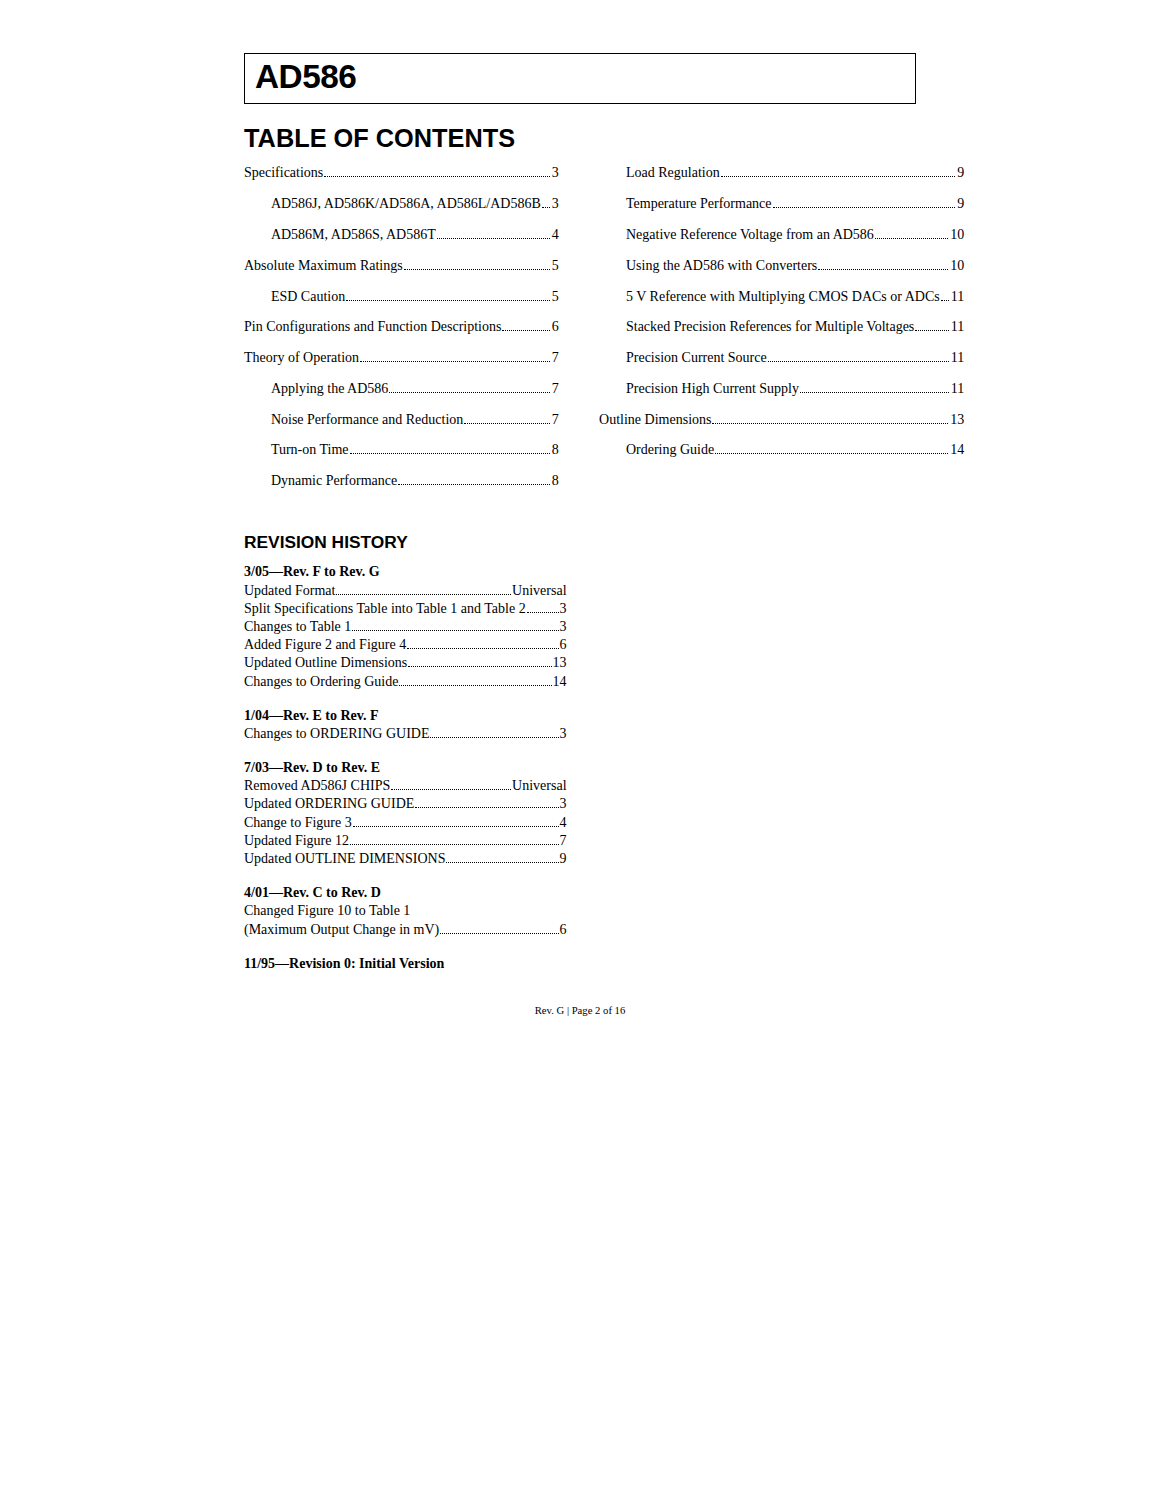AD586
TABLE OF CONTENTS
Specifications 3
AD586J, AD586K/AD586A, AD586L/AD586B 3
AD586M, AD586S, AD586T 4
Absolute Maximum Ratings 5
ESD Caution 5
Pin Configurations and Function Descriptions 6
Theory of Operation 7
Applying the AD586 7
Noise Performance and Reduction 7
Turn-on Time 8
Dynamic Performance 8
Load Regulation 9
Temperature Performance 9
Negative Reference Voltage from an AD586 10
Using the AD586 with Converters 10
5 V Reference with Multiplying CMOS DACs or ADCs 11
Stacked Precision References for Multiple Voltages 11
Precision Current Source 11
Precision High Current Supply 11
Outline Dimensions 13
Ordering Guide 14
REVISION HISTORY
3/05—Rev. F to Rev. G
Updated Format Universal
Split Specifications Table into Table 1 and Table 2 3
Changes to Table 1 3
Added Figure 2 and Figure 4 6
Updated Outline Dimensions 13
Changes to Ordering Guide 14
1/04—Rev. E to Rev. F
Changes to ORDERING GUIDE 3
7/03—Rev. D to Rev. E
Removed AD586J CHIPS Universal
Updated ORDERING GUIDE 3
Change to Figure 3 4
Updated Figure 12 7
Updated OUTLINE DIMENSIONS 9
4/01—Rev. C to Rev. D
Changed Figure 10 to Table 1
(Maximum Output Change in mV) 6
11/95—Revision 0: Initial Version
Rev. G | Page 2 of 16